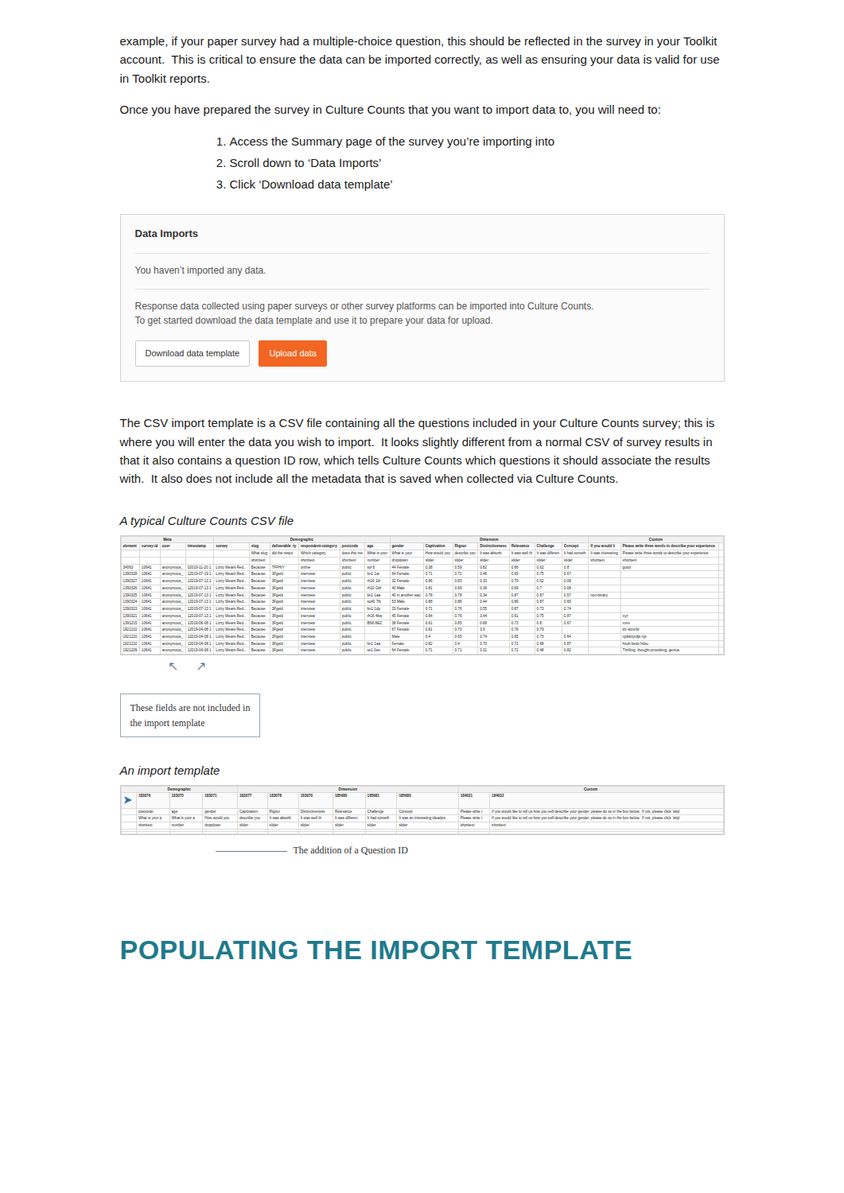example, if your paper survey had a multiple-choice question, this should be reflected in the survey in your Toolkit account. This is critical to ensure the data can be imported correctly, as well as ensuring your data is valid for use in Toolkit reports.
Once you have prepared the survey in Culture Counts that you want to import data to, you will need to:
Access the Summary page of the survey you’re importing into
Scroll down to ‘Data Imports’
Click ‘Download data template’
Data Imports
You haven’t imported any data.
Response data collected using paper surveys or other survey platforms can be imported into Culture Counts.
To get started download the data template and use it to prepare your data for upload.
Download data template Upload data
The CSV import template is a CSV file containing all the questions included in your Culture Counts survey; this is where you will enter the data you wish to import. It looks slightly different from a normal CSV of survey results in that it also contains a question ID row, which tells Culture Counts which questions it should associate the results with. It also does not include all the metadata that is saved when collected via Culture Counts.
A typical Culture Counts CSV file
| Meta | Demographic | Dimension | Custom |
| --- | --- | --- | --- |
| element | survey-id | user | timestamp | survey | slug | deliverable_ty | respondent-category | postcode | age | gender | Captivation | Rigour | Distinctiveness | Relevance | Challenge | Concept | If you would li | Please write three words to describe your experience | |
| | | | | | What slug | did the respo | Which category | does this me | What is your | What is your | How would you | describe you | It was absorb | It was well th | It was differen | It had someth | It was interesting | Please write three words to describe your experience | |
| | | | | | shorttext | | shorttext | shorttext | number | dropdown | slider | slider | slider | slider | slider | slider | shorttext | shorttext | |
| 34063 | 10641 | anonymous_ | 02019-11-20 1 | Lizzy Wears Red... | Because | TFFHIY | online | public | sol 6 | 44 Female | 0.38 | 0.59 | 0.82 | 0.66 | 0.62 | 0.8 | | good | |
| 1390328 | 10641 | anonymous_ | 12019-07-19 1 | Lizzy Wears Red... | Because | 3Fgetd | interview | public | bn1 1ar | 64 Female | 0.71 | 0.72 | 0.46 | 0.69 | 0.75 | 0.67 | | | |
| 1390327 | 10641 | anonymous_ | 12019-07-13 1 | Lizzy Wears Red... | Because | 3Fgetd | interview | public | rh16 1bl | 32 Female | 0.86 | 0.83 | 0.33 | 0.79 | 0.62 | 0.08 | | | |
| 1390326 | 10641 | anonymous_ | 12019-07-13 1 | Lizzy Wears Red... | Because | 3Fgetd | interview | public | rh10 Gbf | 40 Male | 0.81 | 0.69 | 0.36 | 0.69 | 0.7 | 0.08 | | | |
| 1390325 | 10641 | anonymous_ | 12019-07-13 1 | Lizzy Wears Red... | Because | 3Fgetd | interview | public | bn1 1aa | 40 in another way | 0.78 | 0.78 | 0.34 | 0.87 | 0.87 | 0.57 | non-binary | | |
| 1390324 | 10641 | anonymous_ | 12019-07-13 1 | Lizzy Wears Red... | Because | 3Fgetd | interview | public | so40 7lb | 53 Male | 0.88 | 0.86 | 0.44 | 0.89 | 0.87 | 0.69 | | | |
| 1390323 | 10641 | anonymous_ | 12019-07-13 1 | Lizzy Wears Red... | Because | 3Fgetd | interview | public | bn1 1dp | 33 Female | 0.71 | 0.76 | 0.55 | 0.87 | 0.73 | 0.74 | | | |
| 1390321 | 10641 | anonymous_ | 12019-07-13 1 | Lizzy Wears Red... | Because | 3Fgetd | interview | public | rh16 4bw | 45 Female | 0.84 | 0.76 | 3.44 | 0.61 | 0.75 | 0.87 | | xyz | |
| 1391215 | 10641 | anonymous_ | 12019-06-08 1 | Lizzy Wears Red... | Because | 3Fgetd | interview | public | BN6 8EZ | 38 Female | 0.61 | 0.65 | 0.68 | 0.73 | 0.8 | 0.67 | | xxxx | |
| 1921210 | 10641 | anonymous_ | 12019-04-08 1 | Lizzy Wears Red... | Because | 3Fgetd | interview | public | | 67 Female | 0.81 | 0.70 | 3.9 | 0.76 | 0.79 | | | kb vkcmfd | |
| 1921210 | 10641 | anonymous_ | 12019-04-08 1 | Lizzy Wears Red... | Because | 3Fgetd | interview | public | | Male | 0.4 | 0.65 | 0.74 | 0.65 | 0.73 | 0.64 | | njdsknjndjs njs | |
| 1921210 | 10641 | anonymous_ | 12019-04-08 1 | Lizzy Wears Red... | Because | 3Fgetd | interview | public | bn1 1aa | Female | 0.82 | 0.4 | 0.70 | 0.72 | 0.68 | 0.87 | | hsuh bsdu hdsu | |
| 1921209 | 10641 | anonymous_ | 12019-04-08 1 | Lizzy Wears Red... | Because | 3Fgetd | interview | public | se1 0ee | 64 Female | 0.71 | 0.71 | 0.31 | 0.72 | 0.48 | 0.82 | | Thrilling, thought-provoking, genius | |
↖ ↗
These fields are not included in
the import template
An import template
| Demographic | Dimension | Custom |
| --- | --- | --- |
| ➤ | 183076 | 183075 | 183071 | 183077 | 183078 | 183070 | 185680 | 185681 | 185680 | 184031 | 184032 |
| | postcode | age | gender | Captivation | Rigour | Distinctiveness | Relevance | Challenge | Concept | Please write t | If you would like to tell us how you self-describe your gender, please do so in the box below. If not, please click ‘skip’ |
| | What is your p | What is your a | How would you | describe you | It was absorb | It was well th | It was differen | It had someth | It was an interesting idea/pro | Please write t | If you would like to tell us how you self-describe your gender, please do so in the box below. If not, please click ‘skip’ |
| | shorttext | number | dropdown | slider | slider | slider | slider | slider | slider | shorttext | shorttext |
The addition of a Question ID
POPULATING THE IMPORT TEMPLATE